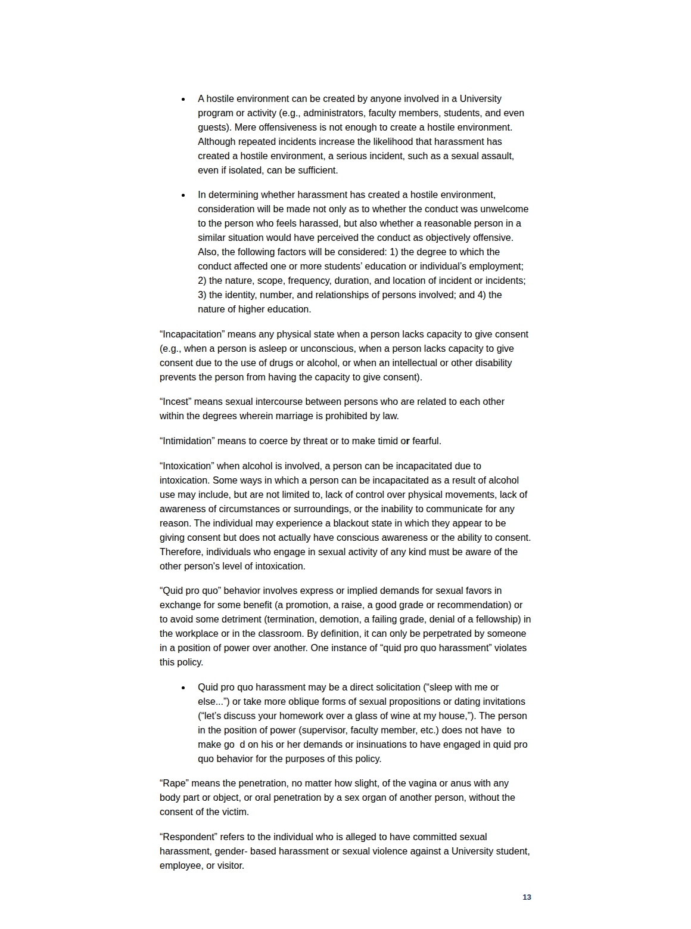A hostile environment can be created by anyone involved in a University program or activity (e.g., administrators, faculty members, students, and even guests). Mere offensiveness is not enough to create a hostile environment. Although repeated incidents increase the likelihood that harassment has created a hostile environment, a serious incident, such as a sexual assault, even if isolated, can be sufficient.
In determining whether harassment has created a hostile environment, consideration will be made not only as to whether the conduct was unwelcome to the person who feels harassed, but also whether a reasonable person in a similar situation would have perceived the conduct as objectively offensive. Also, the following factors will be considered: 1) the degree to which the conduct affected one or more students’ education or individual’s employment; 2) the nature, scope, frequency, duration, and location of incident or incidents; 3) the identity, number, and relationships of persons involved; and 4) the nature of higher education.
“Incapacitation” means any physical state when a person lacks capacity to give consent (e.g., when a person is asleep or unconscious, when a person lacks capacity to give consent due to the use of drugs or alcohol, or when an intellectual or other disability prevents the person from having the capacity to give consent).
“Incest” means sexual intercourse between persons who are related to each other within the degrees wherein marriage is prohibited by law.
“Intimidation” means to coerce by threat or to make timid or fearful.
“Intoxication” when alcohol is involved, a person can be incapacitated due to intoxication. Some ways in which a person can be incapacitated as a result of alcohol use may include, but are not limited to, lack of control over physical movements, lack of awareness of circumstances or surroundings, or the inability to communicate for any reason. The individual may experience a blackout state in which they appear to be giving consent but does not actually have conscious awareness or the ability to consent. Therefore, individuals who engage in sexual activity of any kind must be aware of the other person's level of intoxication.
“Quid pro quo” behavior involves express or implied demands for sexual favors in exchange for some benefit (a promotion, a raise, a good grade or recommendation) or to avoid some detriment (termination, demotion, a failing grade, denial of a fellowship) in the workplace or in the classroom. By definition, it can only be perpetrated by someone in a position of power over another. One instance of “quid pro quo harassment” violates this policy.
Quid pro quo harassment may be a direct solicitation (“sleep with me or else...”) or take more oblique forms of sexual propositions or dating invitations (“let’s discuss your homework over a glass of wine at my house,”). The person in the position of power (supervisor, faculty member, etc.) does not have to make go d on his or her demands or insinuations to have engaged in quid pro quo behavior for the purposes of this policy.
“Rape” means the penetration, no matter how slight, of the vagina or anus with any body part or object, or oral penetration by a sex organ of another person, without the consent of the victim.
“Respondent” refers to the individual who is alleged to have committed sexual harassment, gender- based harassment or sexual violence against a University student, employee, or visitor.
13